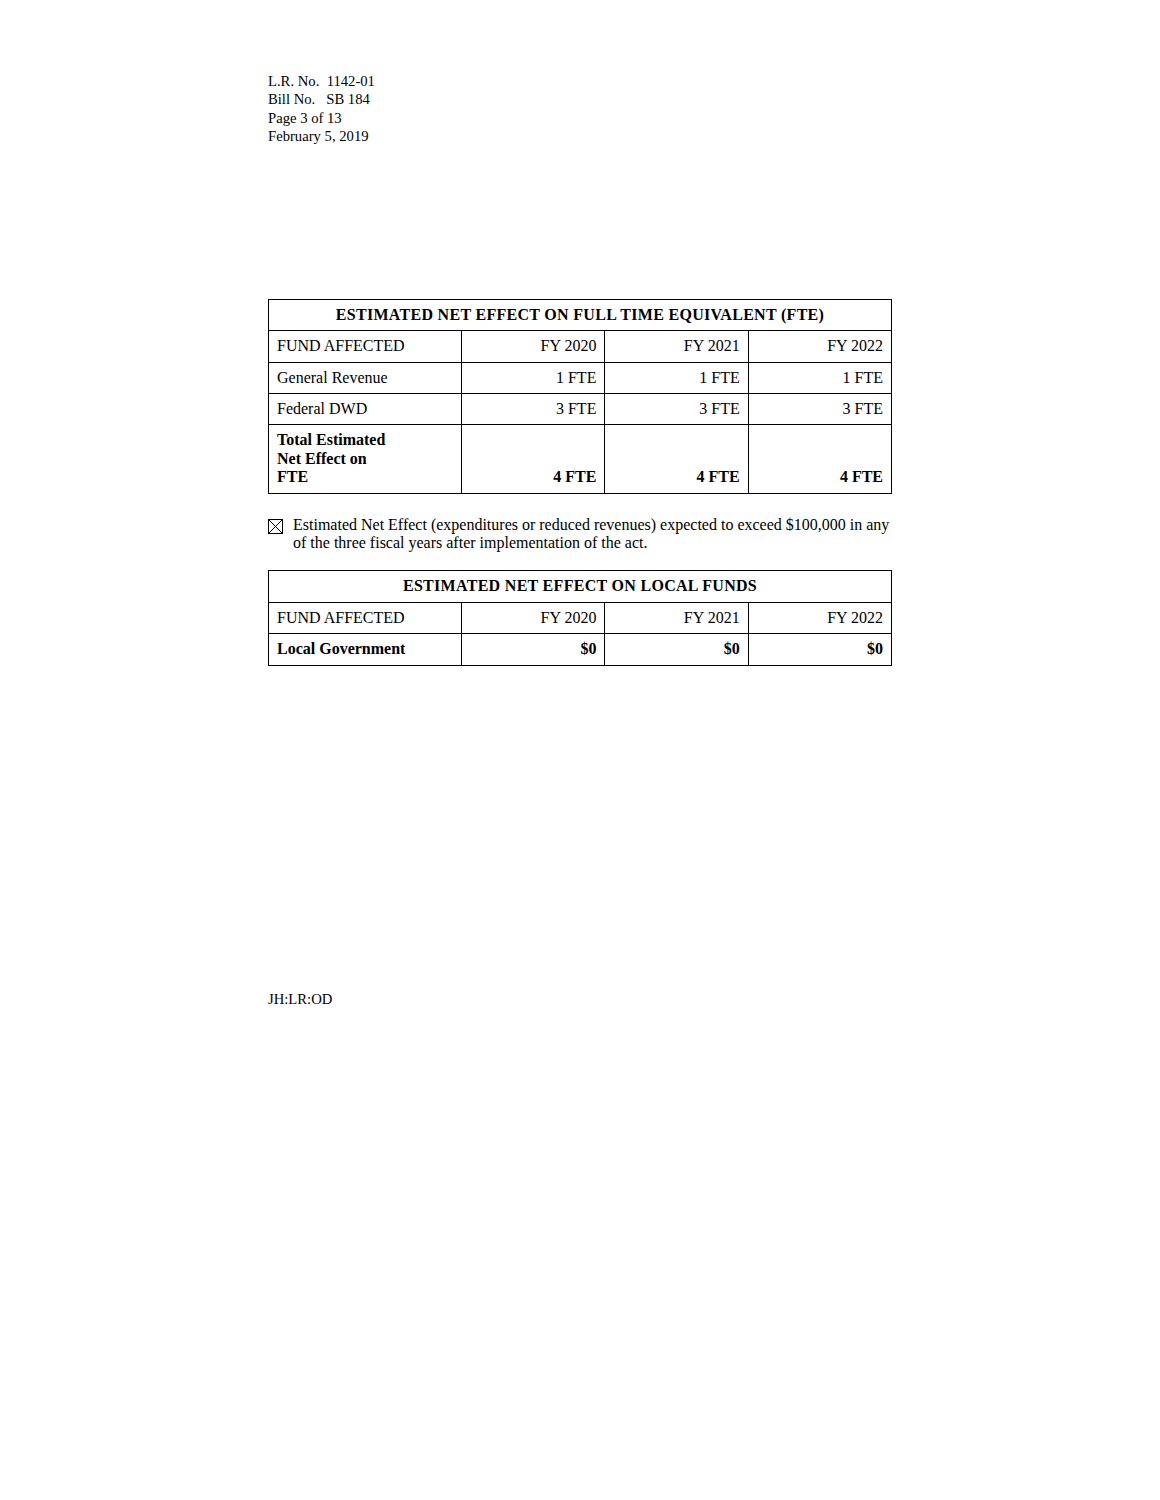L.R. No. 1142-01
Bill No. SB 184
Page 3 of 13
February 5, 2019
| ESTIMATED NET EFFECT ON FULL TIME EQUIVALENT (FTE) |
| FUND AFFECTED | FY 2020 | FY 2021 | FY 2022 |
| General Revenue | 1 FTE | 1 FTE | 1 FTE |
| Federal DWD | 3 FTE | 3 FTE | 3 FTE |
| Total Estimated Net Effect on FTE | 4 FTE | 4 FTE | 4 FTE |
Estimated Net Effect (expenditures or reduced revenues) expected to exceed $100,000 in any of the three fiscal years after implementation of the act.
| ESTIMATED NET EFFECT ON LOCAL FUNDS |
| FUND AFFECTED | FY 2020 | FY 2021 | FY 2022 |
| Local Government | $0 | $0 | $0 |
JH:LR:OD